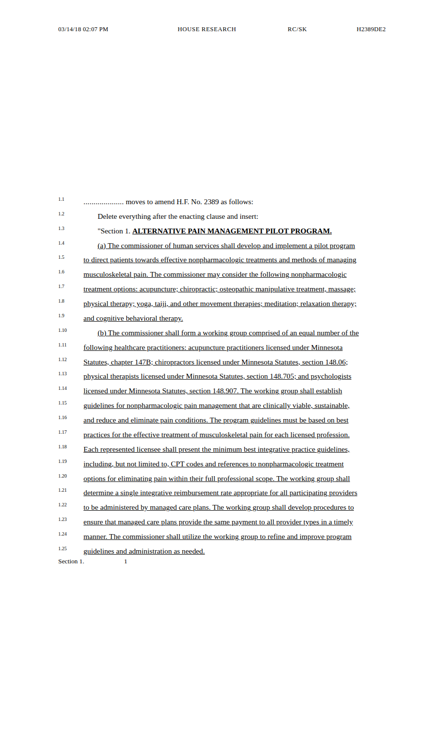03/14/18 02:07 PM
HOUSE RESEARCHRC/SK
H2389DE2
| 1.1 | .................... moves to amend H.F. No. 2389 as follows: |
| 1.2 | Delete everything after the enacting clause and insert: |
| 1.3 | "Section 1. ALTERNATIVE PAIN MANAGEMENT PILOT PROGRAM. |
| 1.4 | (a) The commissioner of human services shall develop and implement a pilot program |
| 1.5 | to direct patients towards effective nonpharmacologic treatments and methods of managing |
| 1.6 | musculoskeletal pain. The commissioner may consider the following nonpharmacologic |
| 1.7 | treatment options: acupuncture; chiropractic; osteopathic manipulative treatment, massage; |
| 1.8 | physical therapy; yoga, taiji, and other movement therapies; meditation; relaxation therapy; |
| 1.9 | and cognitive behavioral therapy. |
| 1.10 | (b) The commissioner shall form a working group comprised of an equal number of the |
| 1.11 | following healthcare practitioners: acupuncture practitioners licensed under Minnesota |
| 1.12 | Statutes, chapter 147B; chiropractors licensed under Minnesota Statutes, section 148.06; |
| 1.13 | physical therapists licensed under Minnesota Statutes, section 148.705; and psychologists |
| 1.14 | licensed under Minnesota Statutes, section 148.907. The working group shall establish |
| 1.15 | guidelines for nonpharmacologic pain management that are clinically viable, sustainable, |
| 1.16 | and reduce and eliminate pain conditions. The program guidelines must be based on best |
| 1.17 | practices for the effective treatment of musculoskeletal pain for each licensed profession. |
| 1.18 | Each represented licensee shall present the minimum best integrative practice guidelines, |
| 1.19 | including, but not limited to, CPT codes and references to nonpharmacologic treatment |
| 1.20 | options for eliminating pain within their full professional scope. The working group shall |
| 1.21 | determine a single integrative reimbursement rate appropriate for all participating providers |
| 1.22 | to be administered by managed care plans. The working group shall develop procedures to |
| 1.23 | ensure that managed care plans provide the same payment to all provider types in a timely |
| 1.24 | manner. The commissioner shall utilize the working group to refine and improve program |
| 1.25 | guidelines and administration as needed. |
Section 1. 1